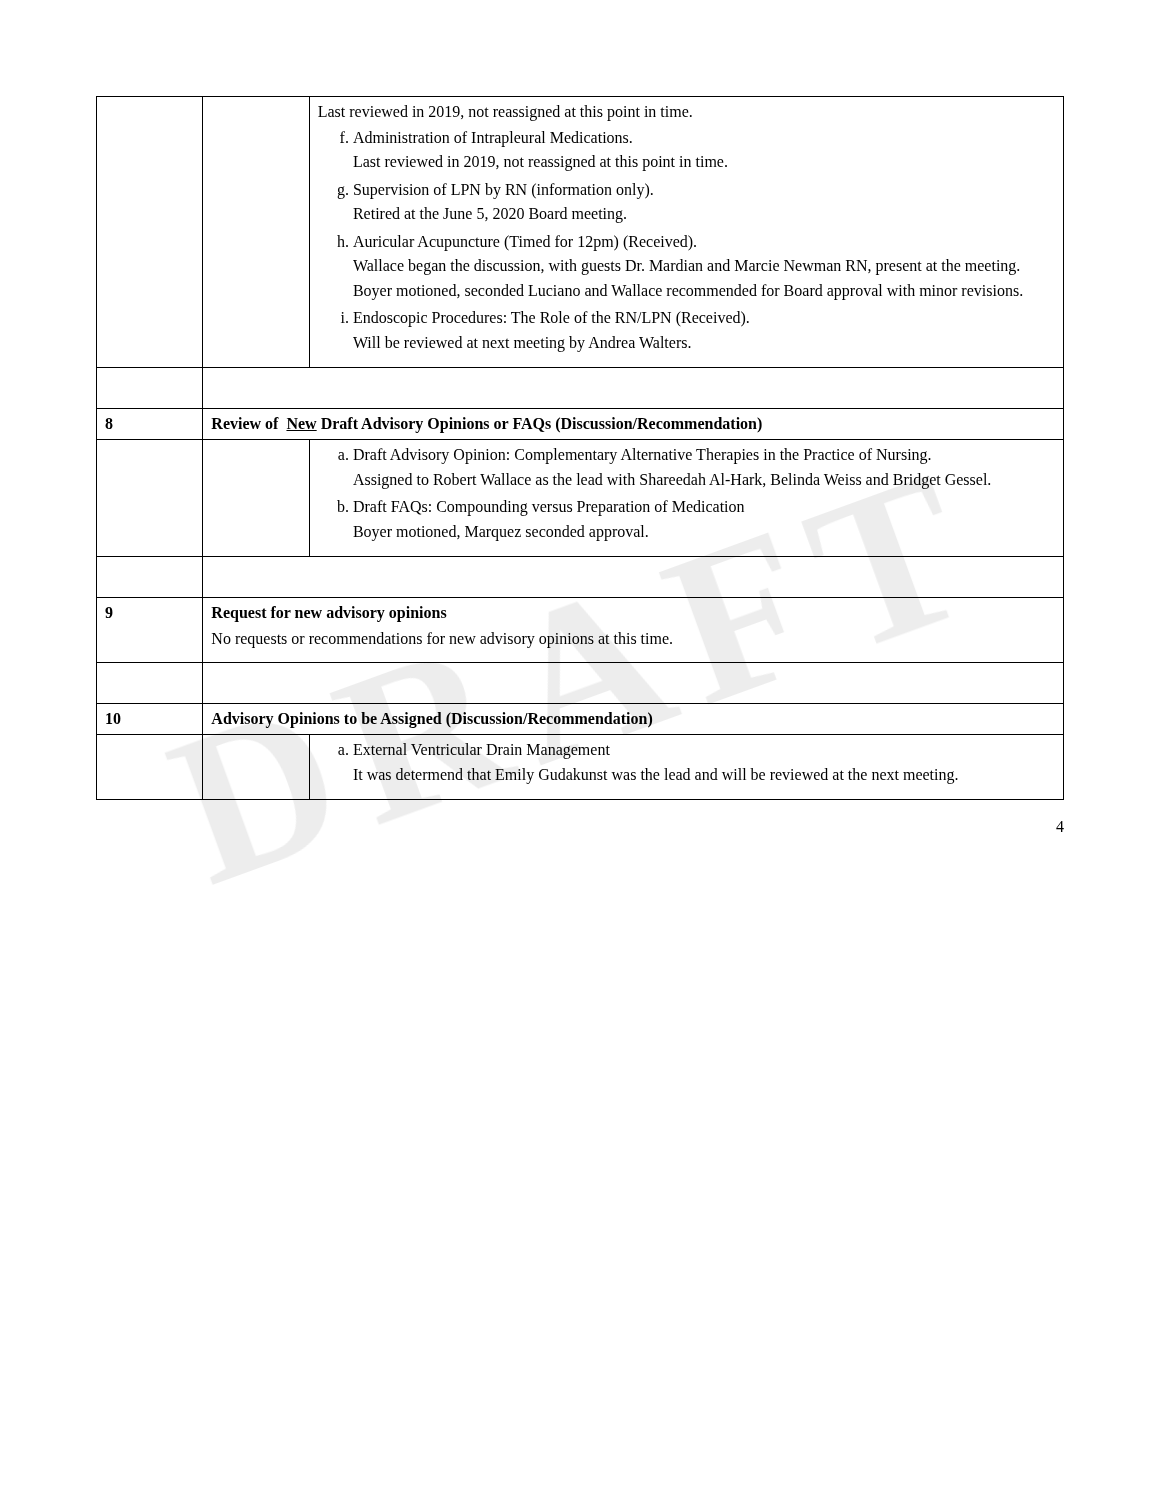DRAFT
| | | Last reviewed in 2019, not reassigned at this point in time. Administration of Intrapleural Medications. Last reviewed in 2019, not reassigned at this point in time. Supervision of LPN by RN (information only). Retired at the June 5, 2020 Board meeting. Auricular Acupuncture (Timed for 12pm) (Received). Wallace began the discussion, with guests Dr. Mardian and Marcie Newman RN, present at the meeting. Boyer motioned, seconded Luciano and Wallace recommended for Board approval with minor revisions. Endoscopic Procedures: The Role of the RN/LPN (Received). Will be reviewed at next meeting by Andrea Walters. |
| 8 | Review of New Draft Advisory Opinions or FAQs (Discussion/Recommendation) |
| | | Draft Advisory Opinion: Complementary Alternative Therapies in the Practice of Nursing. Assigned to Robert Wallace as the lead with Shareedah Al-Hark, Belinda Weiss and Bridget Gessel. Draft FAQs: Compounding versus Preparation of Medication Boyer motioned, Marquez seconded approval. |
| 9 | Request for new advisory opinions No requests or recommendations for new advisory opinions at this time. |
| 10 | Advisory Opinions to be Assigned (Discussion/Recommendation) |
| | | External Ventricular Drain Management It was determend that Emily Gudakunst was the lead and will be reviewed at the next meeting. |
4